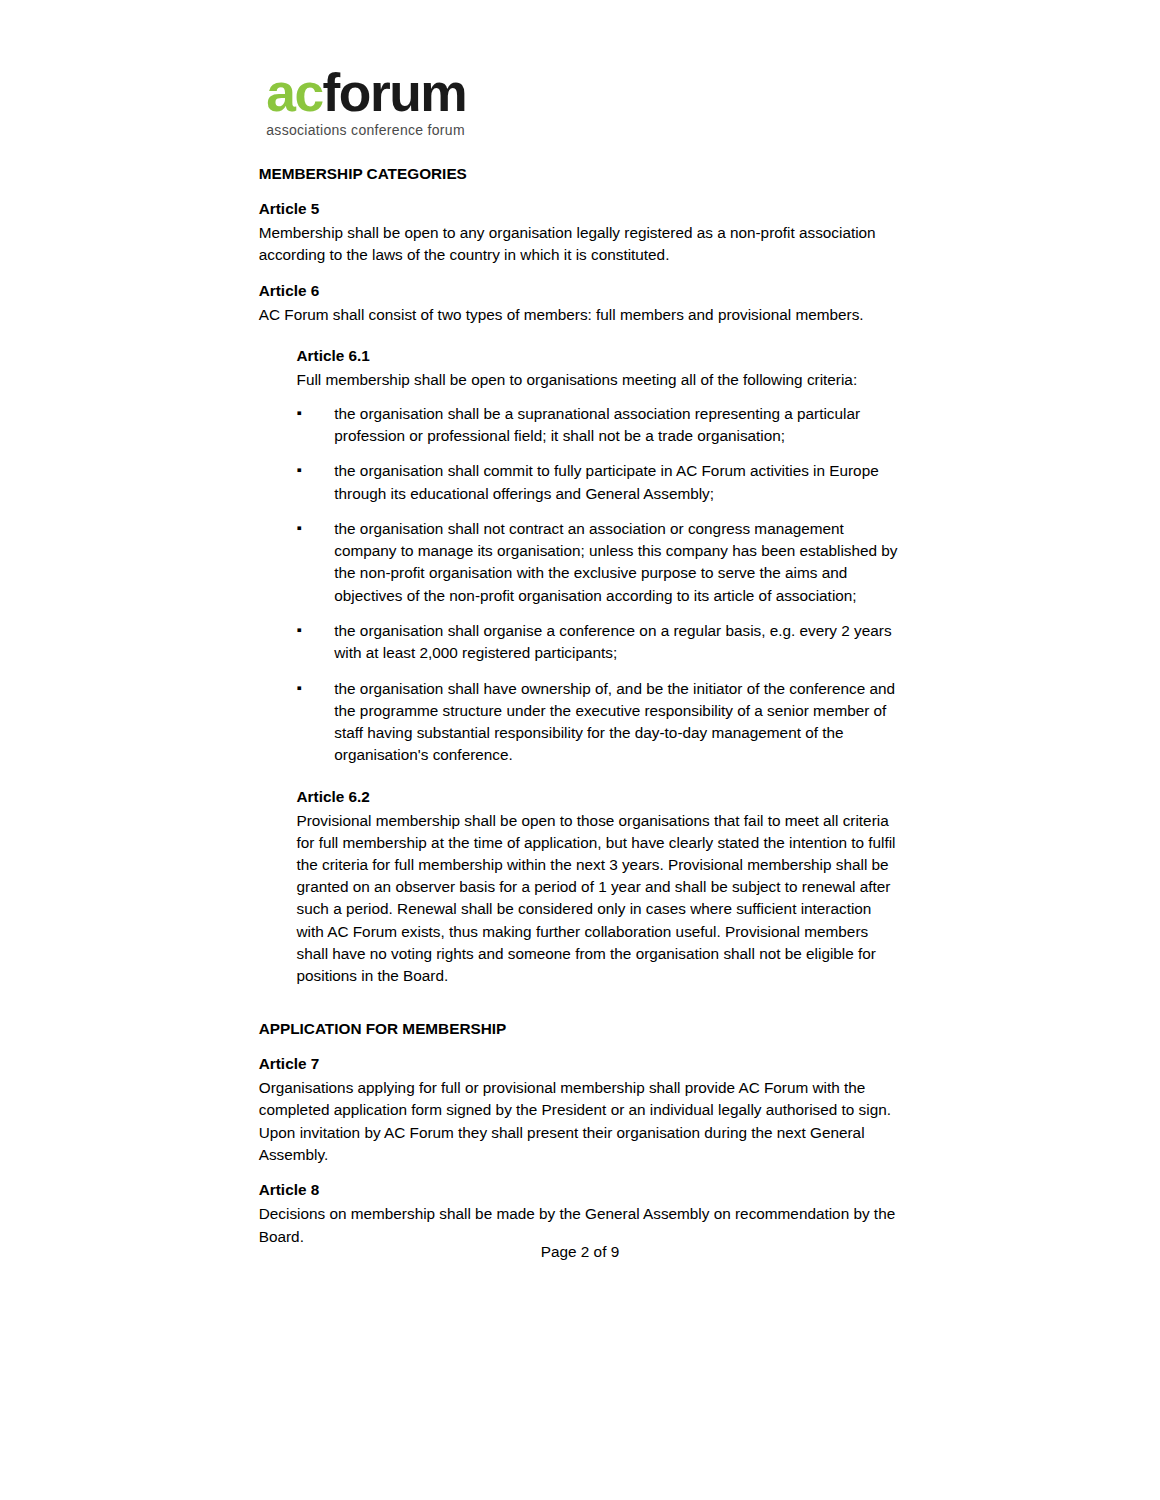ac forum
associations conference forum
MEMBERSHIP CATEGORIES
Article 5
Membership shall be open to any organisation legally registered as a non-profit association according to the laws of the country in which it is constituted.
Article 6
AC Forum shall consist of two types of members: full members and provisional members.
Article 6.1
Full membership shall be open to organisations meeting all of the following criteria:
the organisation shall be a supranational association representing a particular profession or professional field; it shall not be a trade organisation;
the organisation shall commit to fully participate in AC Forum activities in Europe through its educational offerings and General Assembly;
the organisation shall not contract an association or congress management company to manage its organisation; unless this company has been established by the non-profit organisation with the exclusive purpose to serve the aims and objectives of the non-profit organisation according to its article of association;
the organisation shall organise a conference on a regular basis, e.g. every 2 years with at least 2,000 registered participants;
the organisation shall have ownership of, and be the initiator of the conference and the programme structure under the executive responsibility of a senior member of staff having substantial responsibility for the day-to-day management of the organisation's conference.
Article 6.2
Provisional membership shall be open to those organisations that fail to meet all criteria for full membership at the time of application, but have clearly stated the intention to fulfil the criteria for full membership within the next 3 years. Provisional membership shall be granted on an observer basis for a period of 1 year and shall be subject to renewal after such a period. Renewal shall be considered only in cases where sufficient interaction with AC Forum exists, thus making further collaboration useful. Provisional members shall have no voting rights and someone from the organisation shall not be eligible for positions in the Board.
APPLICATION FOR MEMBERSHIP
Article 7
Organisations applying for full or provisional membership shall provide AC Forum with the completed application form signed by the President or an individual legally authorised to sign. Upon invitation by AC Forum they shall present their organisation during the next General Assembly.
Article 8
Decisions on membership shall be made by the General Assembly on recommendation by the Board.
Page 2 of 9